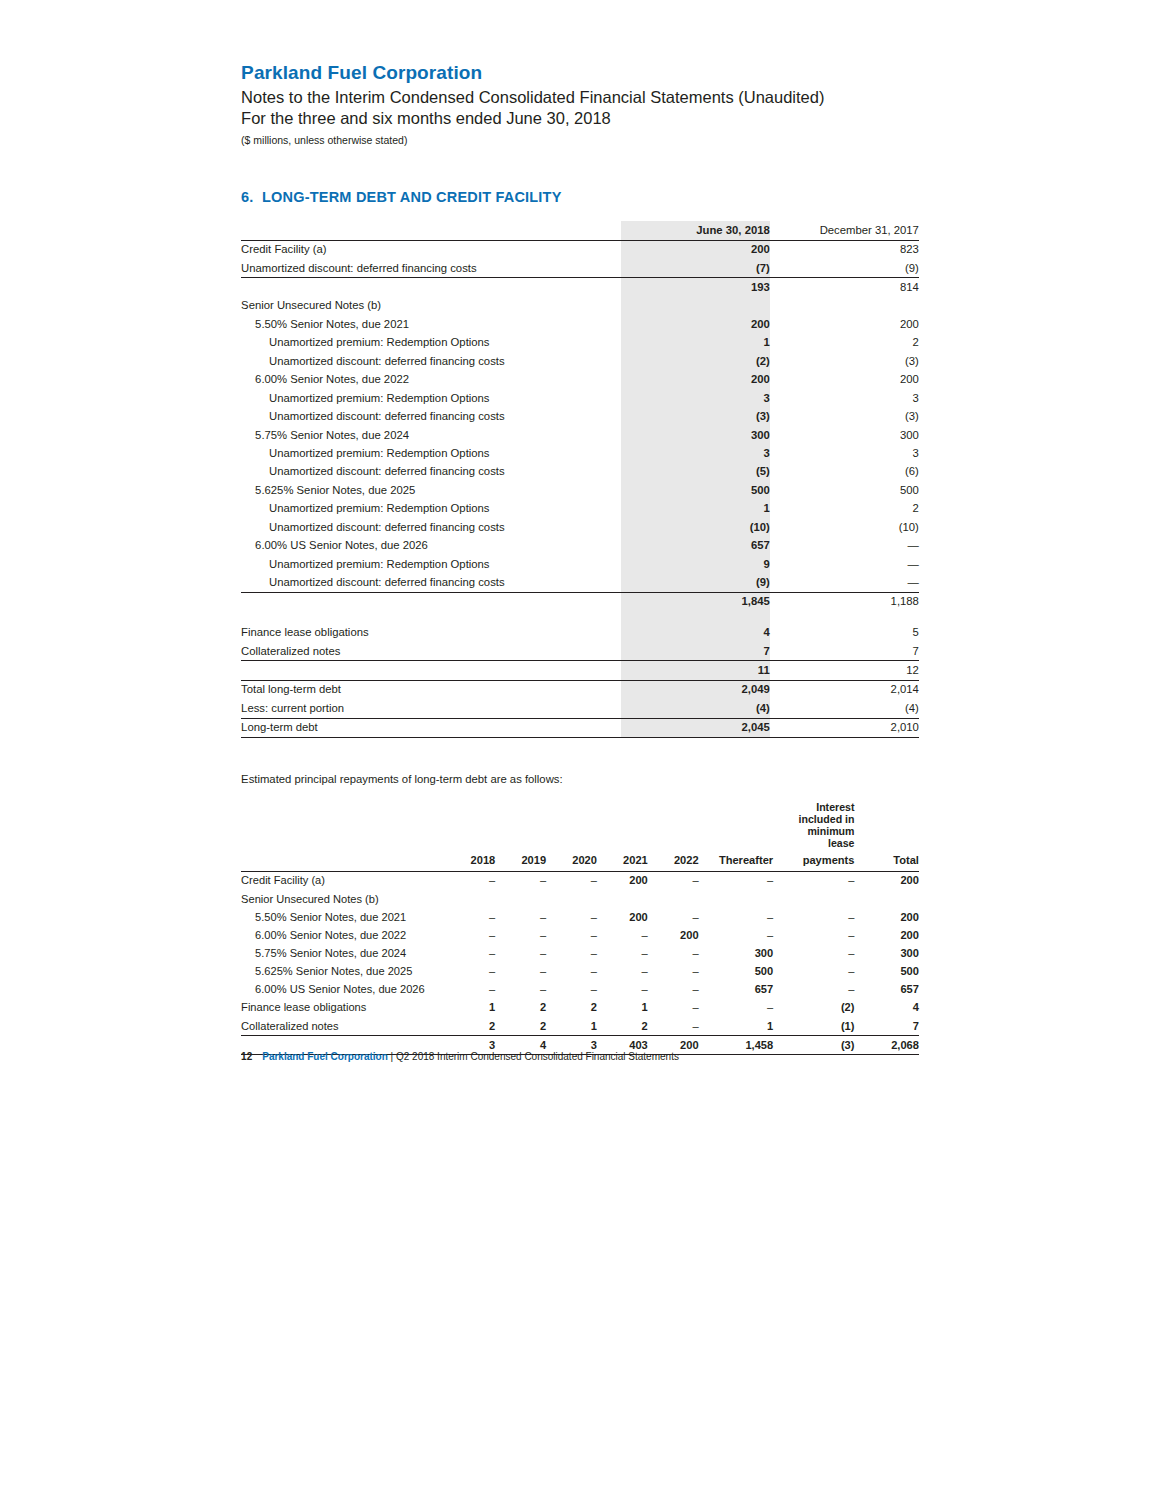Parkland Fuel Corporation
Notes to the Interim Condensed Consolidated Financial Statements (Unaudited)
For the three and six months ended June 30, 2018
($ millions, unless otherwise stated)
6. LONG-TERM DEBT AND CREDIT FACILITY
| | June 30, 2018 | December 31, 2017 |
| --- | --- | --- |
| Credit Facility (a) | 200 | 823 |
| Unamortized discount: deferred financing costs | (7) | (9) |
| | 193 | 814 |
| Senior Unsecured Notes (b) | | |
| 5.50% Senior Notes, due 2021 | 200 | 200 |
| Unamortized premium: Redemption Options | 1 | 2 |
| Unamortized discount: deferred financing costs | (2) | (3) |
| 6.00% Senior Notes, due 2022 | 200 | 200 |
| Unamortized premium: Redemption Options | 3 | 3 |
| Unamortized discount: deferred financing costs | (3) | (3) |
| 5.75% Senior Notes, due 2024 | 300 | 300 |
| Unamortized premium: Redemption Options | 3 | 3 |
| Unamortized discount: deferred financing costs | (5) | (6) |
| 5.625% Senior Notes, due 2025 | 500 | 500 |
| Unamortized premium: Redemption Options | 1 | 2 |
| Unamortized discount: deferred financing costs | (10) | (10) |
| 6.00% US Senior Notes, due 2026 | 657 | — |
| Unamortized premium: Redemption Options | 9 | — |
| Unamortized discount: deferred financing costs | (9) | — |
| | 1,845 | 1,188 |
| Finance lease obligations | 4 | 5 |
| Collateralized notes | 7 | 7 |
| | 11 | 12 |
| Total long-term debt | 2,049 | 2,014 |
| Less: current portion | (4) | (4) |
| Long-term debt | 2,045 | 2,010 |
Estimated principal repayments of long-term debt are as follows:
| | | | | | | | Interest included in minimum lease | |
| | 2018 | 2019 | 2020 | 2021 | 2022 | Thereafter | payments | Total |
| Credit Facility (a) | – | – | – | 200 | – | – | – | 200 |
| Senior Unsecured Notes (b) | | | | | | | | |
| 5.50% Senior Notes, due 2021 | – | – | – | 200 | – | – | – | 200 |
| 6.00% Senior Notes, due 2022 | – | – | – | – | 200 | – | – | 200 |
| 5.75% Senior Notes, due 2024 | – | – | – | – | – | 300 | – | 300 |
| 5.625% Senior Notes, due 2025 | – | – | – | – | – | 500 | – | 500 |
| 6.00% US Senior Notes, due 2026 | – | – | – | – | – | 657 | – | 657 |
| Finance lease obligations | 1 | 2 | 2 | 1 | – | – | (2) | 4 |
| Collateralized notes | 2 | 2 | 1 | 2 | – | 1 | (1) | 7 |
| | 3 | 4 | 3 | 403 | 200 | 1,458 | (3) | 2,068 |
12 Parkland Fuel Corporation | Q2 2018 Interim Condensed Consolidated Financial Statements